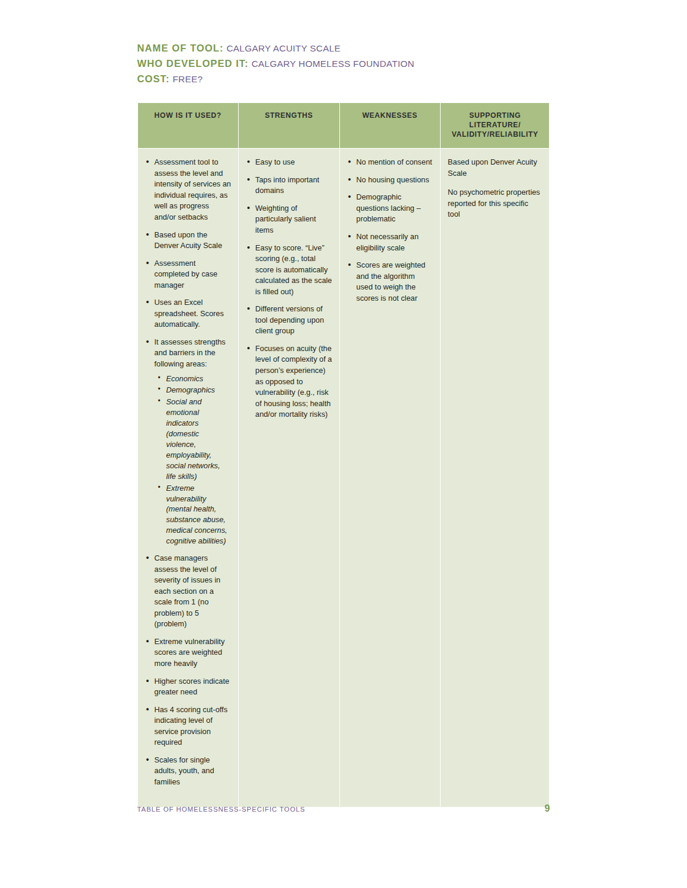NAME OF TOOL: CALGARY ACUITY SCALE
WHO DEVELOPED IT: CALGARY HOMELESS FOUNDATION
COST: FREE?
| HOW IS IT USED? | STRENGTHS | WEAKNESSES | SUPPORTING LITERATURE/ VALIDITY/RELIABILITY |
| --- | --- | --- | --- |
| Assessment tool to assess the level and intensity of services an individual requires, as well as progress and/or setbacks Based upon the Denver Acuity Scale Assessment completed by case manager Uses an Excel spreadsheet. Scores automatically. It assesses strengths and barriers in the following areas: Economics Demographics Social and emotional indicators (domestic violence, employability, social networks, life skills) Extreme vulnerability (mental health, substance abuse, medical concerns, cognitive abilities) Case managers assess the level of severity of issues in each section on a scale from 1 (no problem) to 5 (problem) Extreme vulnerability scores are weighted more heavily Higher scores indicate greater need Has 4 scoring cut-offs indicating level of service provision required Scales for single adults, youth, and families | Easy to use Taps into important domains Weighting of particularly salient items Easy to score. “Live” scoring (e.g., total score is automatically calculated as the scale is filled out) Different versions of tool depending upon client group Focuses on acuity (the level of complexity of a person’s experience) as opposed to vulnerability (e.g., risk of housing loss; health and/or mortality risks) | No mention of consent No housing questions Demographic questions lacking – problematic Not necessarily an eligibility scale Scores are weighted and the algorithm used to weigh the scores is not clear | Based upon Denver Acuity Scale No psychometric properties reported for this specific tool |
TABLE OF HOMELESSNESS-SPECIFIC TOOLS
9